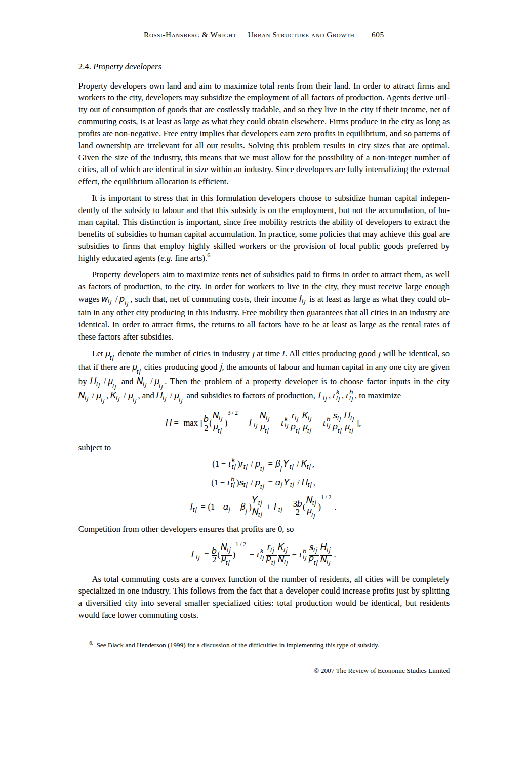Rossi-Hansberg & Wright Urban Structure and Growth 605
2.4. Property developers
Property developers own land and aim to maximize total rents from their land. In order to attract firms and workers to the city, developers may subsidize the employment of all factors of production. Agents derive utility out of consumption of goods that are costlessly tradable, and so they live in the city if their income, net of commuting costs, is at least as large as what they could obtain elsewhere. Firms produce in the city as long as profits are non-negative. Free entry implies that developers earn zero profits in equilibrium, and so patterns of land ownership are irrelevant for all our results. Solving this problem results in city sizes that are optimal. Given the size of the industry, this means that we must allow for the possibility of a non-integer number of cities, all of which are identical in size within an industry. Since developers are fully internalizing the external effect, the equilibrium allocation is efficient.
It is important to stress that in this formulation developers choose to subsidize human capital independently of the subsidy to labour and that this subsidy is on the employment, but not the accumulation, of human capital. This distinction is important, since free mobility restricts the ability of developers to extract the benefits of subsidies to human capital accumulation. In practice, some policies that may achieve this goal are subsidies to firms that employ highly skilled workers or the provision of local public goods preferred by highly educated agents (e.g. fine arts).6
Property developers aim to maximize rents net of subsidies paid to firms in order to attract them, as well as factors of production, to the city. In order for workers to live in the city, they must receive large enough wages wtj/ptj, such that, net of commuting costs, their income Itj is at least as large as what they could obtain in any other city producing in this industry. Free mobility then guarantees that all cities in an industry are identical. In order to attract firms, the returns to all factors have to be at least as large as the rental rates of these factors after subsidies.
Let μtj denote the number of cities in industry j at time t. All cities producing good j will be identical, so that if there are μtj cities producing good j, the amounts of labour and human capital in any one city are given by Htj/μtj and Ntj/μtj. Then the problem of a property developer is to choose factor inputs in the city Ntj/μtj, Ktj/μtj, and Htj/μtj and subsidies to factors of production, Ttj,τtjk,τtjh, to maximize
Π=max [ b2 (Ntjμtj) 3/2 − Ttj Ntjμtj − τtjk rtjptj Ktjμtj − τtjh stjptj Htjμtj ] ,
subject to
(1−τtjk) rtj/ptj = βj Ytj/Ktj ,
(1−τtjh) stj/ptj = αj Ytj/Htj ,
Itj = (1−αj−βj) YtjNtj + Ttj − 3b2 (Ntjμtj) 1/2 .
Competition from other developers ensures that profits are 0, so
Ttj = b2 (Ntjμtj) 1/2 − τtjk rtjptj KtjNtj − τtjh stjptj HtjNtj .
As total commuting costs are a convex function of the number of residents, all cities will be completely specialized in one industry. This follows from the fact that a developer could increase profits just by splitting a diversified city into several smaller specialized cities: total production would be identical, but residents would face lower commuting costs.
6. See Black and Henderson (1999) for a discussion of the difficulties in implementing this type of subsidy.
© 2007 The Review of Economic Studies Limited